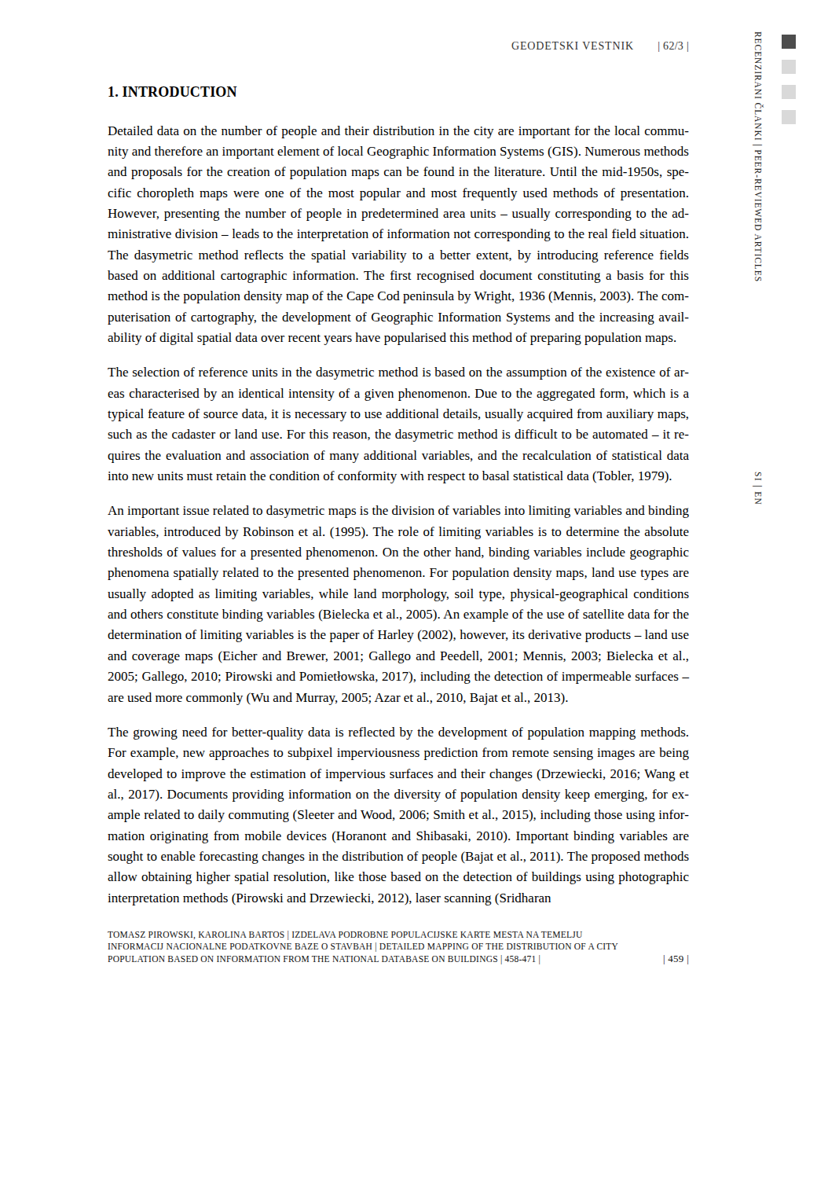GEODETSKI VESTNIK | 62/3 |
RECENZIRANI ČLANKI | PEER-REVIEWED ARTICLES
SI | EN
1. INTRODUCTION
Detailed data on the number of people and their distribution in the city are important for the local community and therefore an important element of local Geographic Information Systems (GIS). Numerous methods and proposals for the creation of population maps can be found in the literature. Until the mid-1950s, specific choropleth maps were one of the most popular and most frequently used methods of presentation. However, presenting the number of people in predetermined area units – usually corresponding to the administrative division – leads to the interpretation of information not corresponding to the real field situation. The dasymetric method reflects the spatial variability to a better extent, by introducing reference fields based on additional cartographic information. The first recognised document constituting a basis for this method is the population density map of the Cape Cod peninsula by Wright, 1936 (Mennis, 2003). The computerisation of cartography, the development of Geographic Information Systems and the increasing availability of digital spatial data over recent years have popularised this method of preparing population maps.
The selection of reference units in the dasymetric method is based on the assumption of the existence of areas characterised by an identical intensity of a given phenomenon. Due to the aggregated form, which is a typical feature of source data, it is necessary to use additional details, usually acquired from auxiliary maps, such as the cadaster or land use. For this reason, the dasymetric method is difficult to be automated – it requires the evaluation and association of many additional variables, and the recalculation of statistical data into new units must retain the condition of conformity with respect to basal statistical data (Tobler, 1979).
An important issue related to dasymetric maps is the division of variables into limiting variables and binding variables, introduced by Robinson et al. (1995). The role of limiting variables is to determine the absolute thresholds of values for a presented phenomenon. On the other hand, binding variables include geographic phenomena spatially related to the presented phenomenon. For population density maps, land use types are usually adopted as limiting variables, while land morphology, soil type, physical-geographical conditions and others constitute binding variables (Bielecka et al., 2005). An example of the use of satellite data for the determination of limiting variables is the paper of Harley (2002), however, its derivative products – land use and coverage maps (Eicher and Brewer, 2001; Gallego and Peedell, 2001; Mennis, 2003; Bielecka et al., 2005; Gallego, 2010; Pirowski and Pomietłowska, 2017), including the detection of impermeable surfaces – are used more commonly (Wu and Murray, 2005; Azar et al., 2010, Bajat et al., 2013).
The growing need for better-quality data is reflected by the development of population mapping methods. For example, new approaches to subpixel imperviousness prediction from remote sensing images are being developed to improve the estimation of impervious surfaces and their changes (Drzewiecki, 2016; Wang et al., 2017). Documents providing information on the diversity of population density keep emerging, for example related to daily commuting (Sleeter and Wood, 2006; Smith et al., 2015), including those using information originating from mobile devices (Horanont and Shibasaki, 2010). Important binding variables are sought to enable forecasting changes in the distribution of people (Bajat et al., 2011). The proposed methods allow obtaining higher spatial resolution, like those based on the detection of buildings using photographic interpretation methods (Pirowski and Drzewiecki, 2012), laser scanning (Sridharan
Tomasz Pirowski, Karolina Bartos | IZDELAVA PODROBNE POPULACIJSKE KARTE MESTA NA TEMELJU INFORMACIJ NACIONALNE PODATKOVNE BAZE O STAVBAH | DETAILED MAPPING OF THE DISTRIBUTION OF A CITY POPULATION BASED ON INFORMATION FROM THE NATIONAL DATABASE ON BUILDINGS | 458-471 | | 459 |